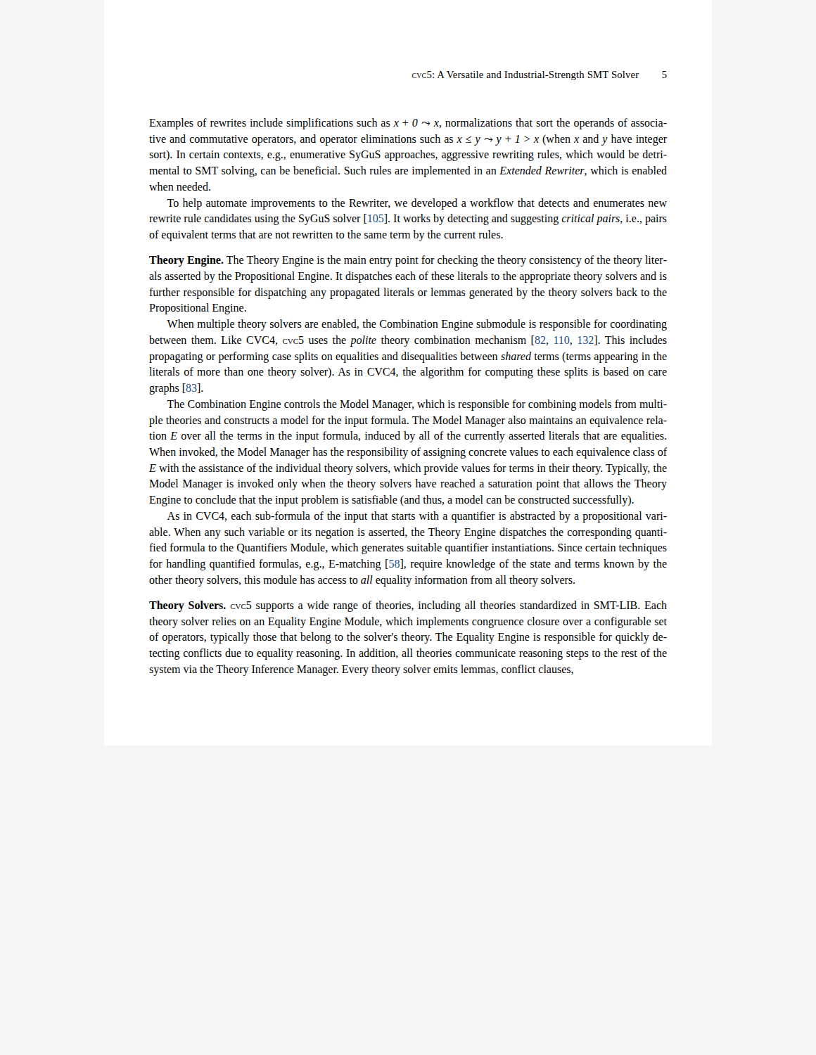cvc5: A Versatile and Industrial-Strength SMT Solver 5
Examples of rewrites include simplifications such as x + 0 ⤳ x, normalizations that sort the operands of associative and commutative operators, and operator eliminations such as x ≤ y ⤳ y + 1 > x (when x and y have integer sort). In certain contexts, e.g., enumerative SyGuS approaches, aggressive rewriting rules, which would be detrimental to SMT solving, can be beneficial. Such rules are implemented in an Extended Rewriter, which is enabled when needed.
To help automate improvements to the Rewriter, we developed a workflow that detects and enumerates new rewrite rule candidates using the SyGuS solver [105]. It works by detecting and suggesting critical pairs, i.e., pairs of equivalent terms that are not rewritten to the same term by the current rules.
Theory Engine. The Theory Engine is the main entry point for checking the theory consistency of the theory literals asserted by the Propositional Engine. It dispatches each of these literals to the appropriate theory solvers and is further responsible for dispatching any propagated literals or lemmas generated by the theory solvers back to the Propositional Engine.
When multiple theory solvers are enabled, the Combination Engine submodule is responsible for coordinating between them. Like CVC4, cvc5 uses the polite theory combination mechanism [82, 110, 132]. This includes propagating or performing case splits on equalities and disequalities between shared terms (terms appearing in the literals of more than one theory solver). As in CVC4, the algorithm for computing these splits is based on care graphs [83].
The Combination Engine controls the Model Manager, which is responsible for combining models from multiple theories and constructs a model for the input formula. The Model Manager also maintains an equivalence relation E over all the terms in the input formula, induced by all of the currently asserted literals that are equalities. When invoked, the Model Manager has the responsibility of assigning concrete values to each equivalence class of E with the assistance of the individual theory solvers, which provide values for terms in their theory. Typically, the Model Manager is invoked only when the theory solvers have reached a saturation point that allows the Theory Engine to conclude that the input problem is satisfiable (and thus, a model can be constructed successfully).
As in CVC4, each sub-formula of the input that starts with a quantifier is abstracted by a propositional variable. When any such variable or its negation is asserted, the Theory Engine dispatches the corresponding quantified formula to the Quantifiers Module, which generates suitable quantifier instantiations. Since certain techniques for handling quantified formulas, e.g., E-matching [58], require knowledge of the state and terms known by the other theory solvers, this module has access to all equality information from all theory solvers.
Theory Solvers. cvc5 supports a wide range of theories, including all theories standardized in SMT-LIB. Each theory solver relies on an Equality Engine Module, which implements congruence closure over a configurable set of operators, typically those that belong to the solver's theory. The Equality Engine is responsible for quickly detecting conflicts due to equality reasoning. In addition, all theories communicate reasoning steps to the rest of the system via the Theory Inference Manager. Every theory solver emits lemmas, conflict clauses,